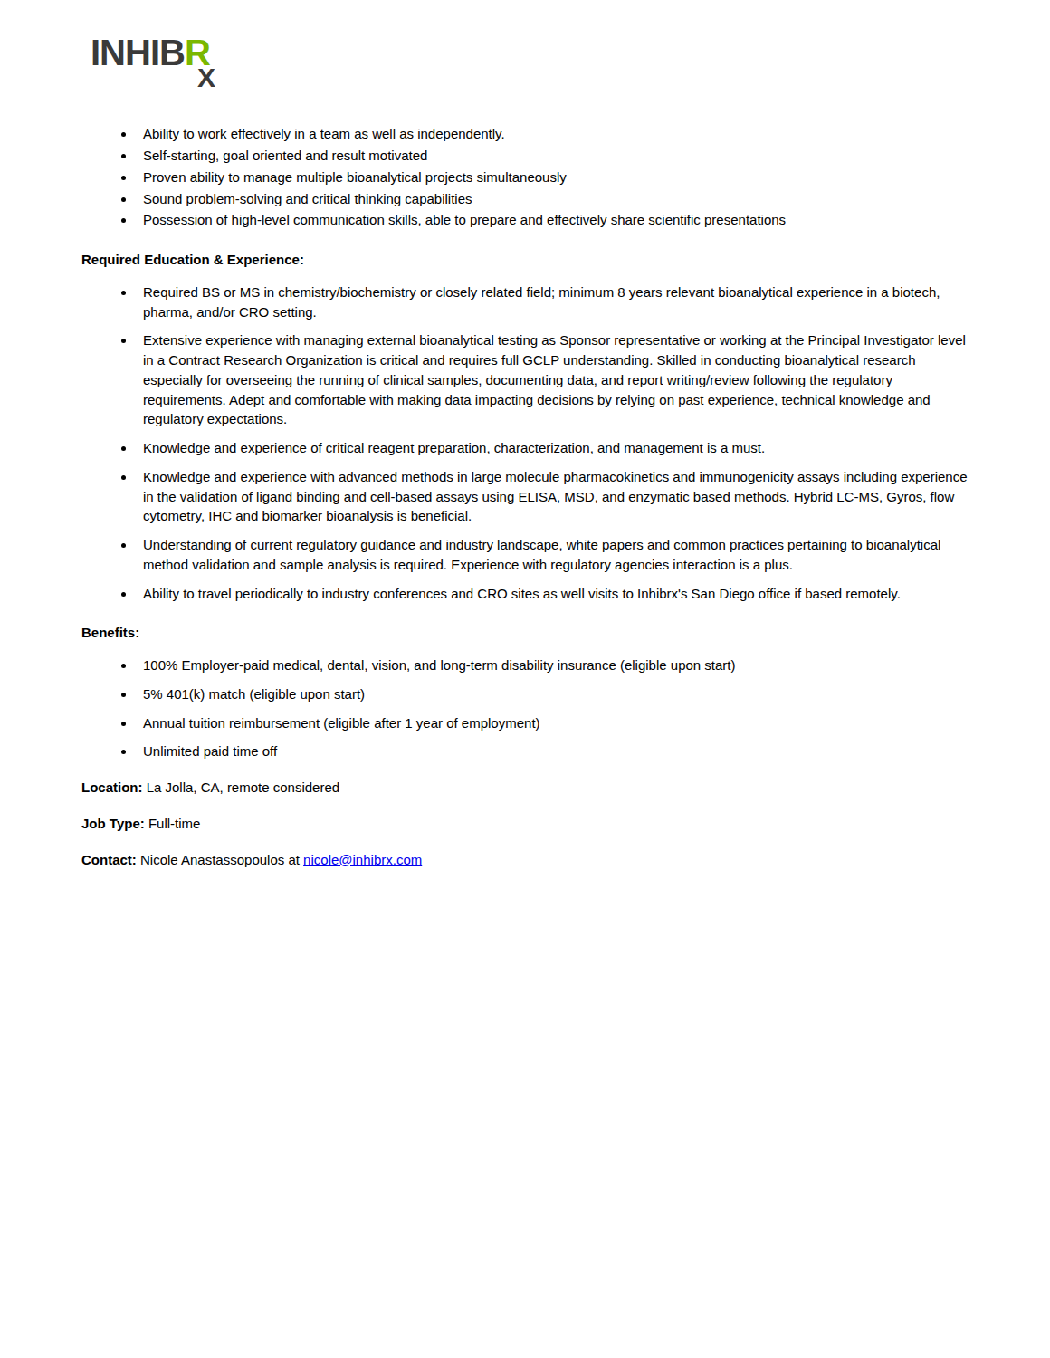INHIBR X
Ability to work effectively in a team as well as independently.
Self-starting, goal oriented and result motivated
Proven ability to manage multiple bioanalytical projects simultaneously
Sound problem-solving and critical thinking capabilities
Possession of high-level communication skills, able to prepare and effectively share scientific presentations
Required Education & Experience:
Required BS or MS in chemistry/biochemistry or closely related field; minimum 8 years relevant bioanalytical experience in a biotech, pharma, and/or CRO setting.
Extensive experience with managing external bioanalytical testing as Sponsor representative or working at the Principal Investigator level in a Contract Research Organization is critical and requires full GCLP understanding. Skilled in conducting bioanalytical research especially for overseeing the running of clinical samples, documenting data, and report writing/review following the regulatory requirements. Adept and comfortable with making data impacting decisions by relying on past experience, technical knowledge and regulatory expectations.
Knowledge and experience of critical reagent preparation, characterization, and management is a must.
Knowledge and experience with advanced methods in large molecule pharmacokinetics and immunogenicity assays including experience in the validation of ligand binding and cell-based assays using ELISA, MSD, and enzymatic based methods. Hybrid LC-MS, Gyros, flow cytometry, IHC and biomarker bioanalysis is beneficial.
Understanding of current regulatory guidance and industry landscape, white papers and common practices pertaining to bioanalytical method validation and sample analysis is required. Experience with regulatory agencies interaction is a plus.
Ability to travel periodically to industry conferences and CRO sites as well visits to Inhibrx's San Diego office if based remotely.
Benefits:
100% Employer-paid medical, dental, vision, and long-term disability insurance (eligible upon start)
5% 401(k) match (eligible upon start)
Annual tuition reimbursement (eligible after 1 year of employment)
Unlimited paid time off
Location: La Jolla, CA, remote considered
Job Type: Full-time
Contact: Nicole Anastassopoulos at nicole@inhibrx.com